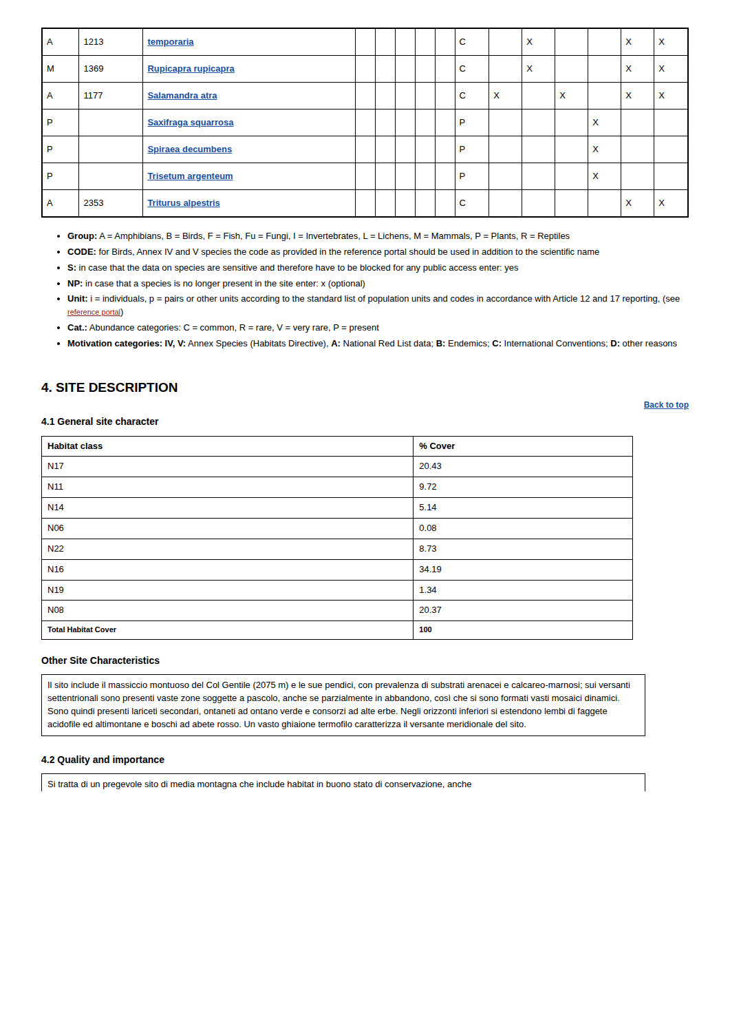| A | 1213 | temporaria | | | | | | C | | X | | | X | X |
| M | 1369 | Rupicapra rupicapra | | | | | | C | | X | | | X | X |
| A | 1177 | Salamandra atra | | | | | | C | X | | X | | X | X |
| P | | Saxifraga squarrosa | | | | | | P | | | | X | | |
| P | | Spiraea decumbens | | | | | | P | | | | X | | |
| P | | Trisetum argenteum | | | | | | P | | | | X | | |
| A | 2353 | Triturus alpestris | | | | | | C | | | | | X | X |
Group: A = Amphibians, B = Birds, F = Fish, Fu = Fungi, I = Invertebrates, L = Lichens, M = Mammals, P = Plants, R = Reptiles
CODE: for Birds, Annex IV and V species the code as provided in the reference portal should be used in addition to the scientific name
S: in case that the data on species are sensitive and therefore have to be blocked for any public access enter: yes
NP: in case that a species is no longer present in the site enter: x (optional)
Unit: i = individuals, p = pairs or other units according to the standard list of population units and codes in accordance with Article 12 and 17 reporting, (see reference portal)
Cat.: Abundance categories: C = common, R = rare, V = very rare, P = present
Motivation categories: IV, V: Annex Species (Habitats Directive), A: National Red List data; B: Endemics; C: International Conventions; D: other reasons
4. SITE DESCRIPTION
Back to top
4.1 General site character
| Habitat class | % Cover |
| --- | --- |
| N17 | 20.43 |
| N11 | 9.72 |
| N14 | 5.14 |
| N06 | 0.08 |
| N22 | 8.73 |
| N16 | 34.19 |
| N19 | 1.34 |
| N08 | 20.37 |
| Total Habitat Cover | 100 |
Other Site Characteristics
Il sito include il massiccio montuoso del Col Gentile (2075 m) e le sue pendici, con prevalenza di substrati arenacei e calcareo-marnosi; sui versanti settentrionali sono presenti vaste zone soggette a pascolo, anche se parzialmente in abbandono, così che si sono formati vasti mosaici dinamici. Sono quindi presenti lariceti secondari, ontaneti ad ontano verde e consorzi ad alte erbe. Negli orizzonti inferiori si estendono lembi di faggete acidofile ed altimontane e boschi ad abete rosso. Un vasto ghiaione termofilo caratterizza il versante meridionale del sito.
4.2 Quality and importance
Si tratta di un pregevole sito di media montagna che include habitat in buono stato di conservazione, anche